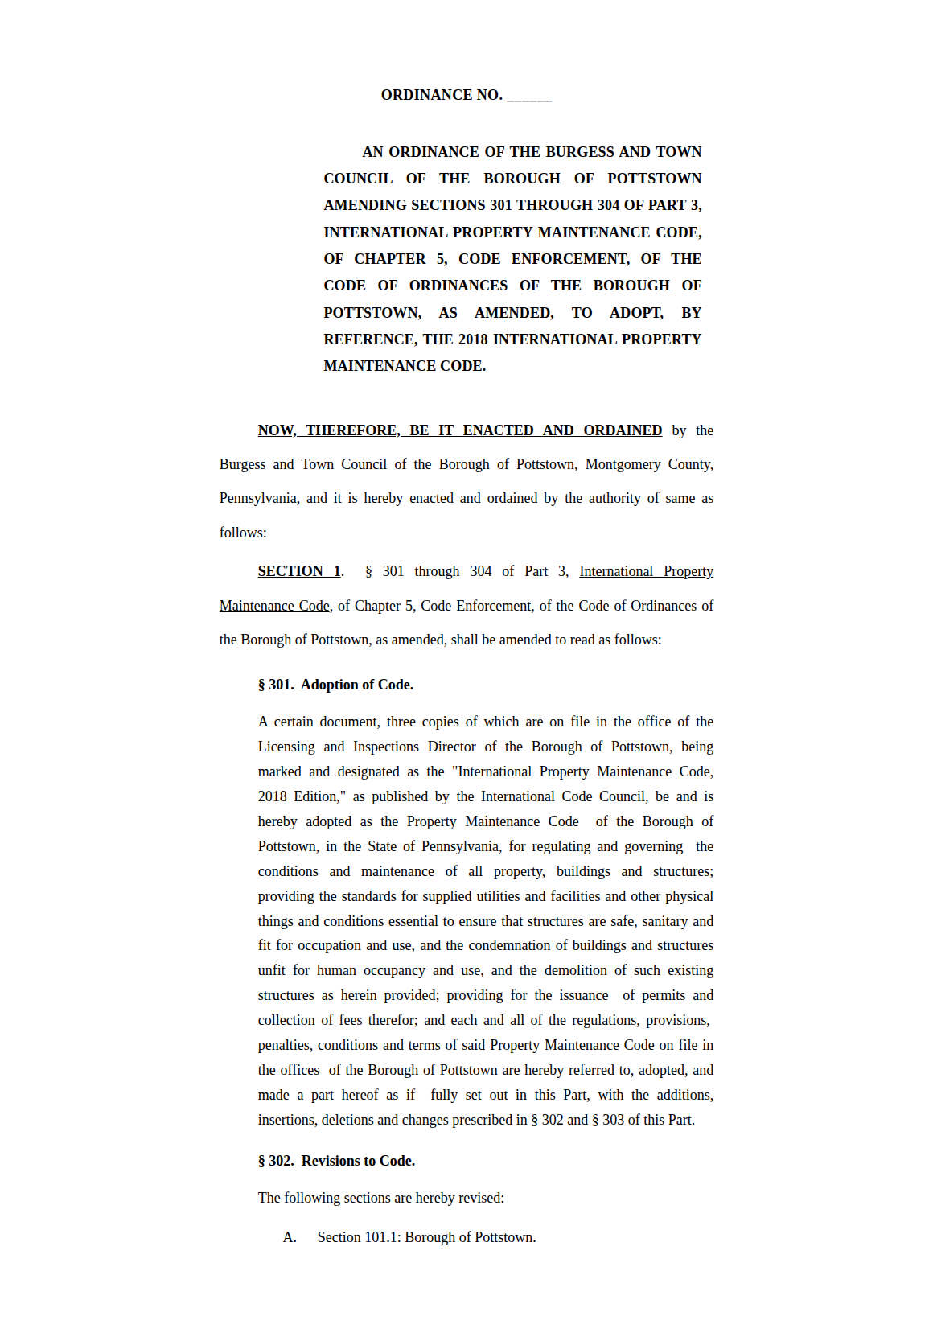ORDINANCE NO. ______
AN ORDINANCE OF THE BURGESS AND TOWN COUNCIL OF THE BOROUGH OF POTTSTOWN AMENDING SECTIONS 301 THROUGH 304 OF PART 3, INTERNATIONAL PROPERTY MAINTENANCE CODE, OF CHAPTER 5, CODE ENFORCEMENT, OF THE CODE OF ORDINANCES OF THE BOROUGH OF POTTSTOWN, AS AMENDED, TO ADOPT, BY REFERENCE, THE 2018 INTERNATIONAL PROPERTY MAINTENANCE CODE.
NOW, THEREFORE, BE IT ENACTED AND ORDAINED by the Burgess and Town Council of the Borough of Pottstown, Montgomery County, Pennsylvania, and it is hereby enacted and ordained by the authority of same as follows:
SECTION 1. § 301 through 304 of Part 3, International Property Maintenance Code, of Chapter 5, Code Enforcement, of the Code of Ordinances of the Borough of Pottstown, as amended, shall be amended to read as follows:
§ 301. Adoption of Code.
A certain document, three copies of which are on file in the office of the Licensing and Inspections Director of the Borough of Pottstown, being marked and designated as the "International Property Maintenance Code, 2018 Edition," as published by the International Code Council, be and is hereby adopted as the Property Maintenance Code of the Borough of Pottstown, in the State of Pennsylvania, for regulating and governing the conditions and maintenance of all property, buildings and structures; providing the standards for supplied utilities and facilities and other physical things and conditions essential to ensure that structures are safe, sanitary and fit for occupation and use, and the condemnation of buildings and structures unfit for human occupancy and use, and the demolition of such existing structures as herein provided; providing for the issuance of permits and collection of fees therefor; and each and all of the regulations, provisions, penalties, conditions and terms of said Property Maintenance Code on file in the offices of the Borough of Pottstown are hereby referred to, adopted, and made a part hereof as if fully set out in this Part, with the additions, insertions, deletions and changes prescribed in § 302 and § 303 of this Part.
§ 302. Revisions to Code.
The following sections are hereby revised:
Section 101.1: Borough of Pottstown.